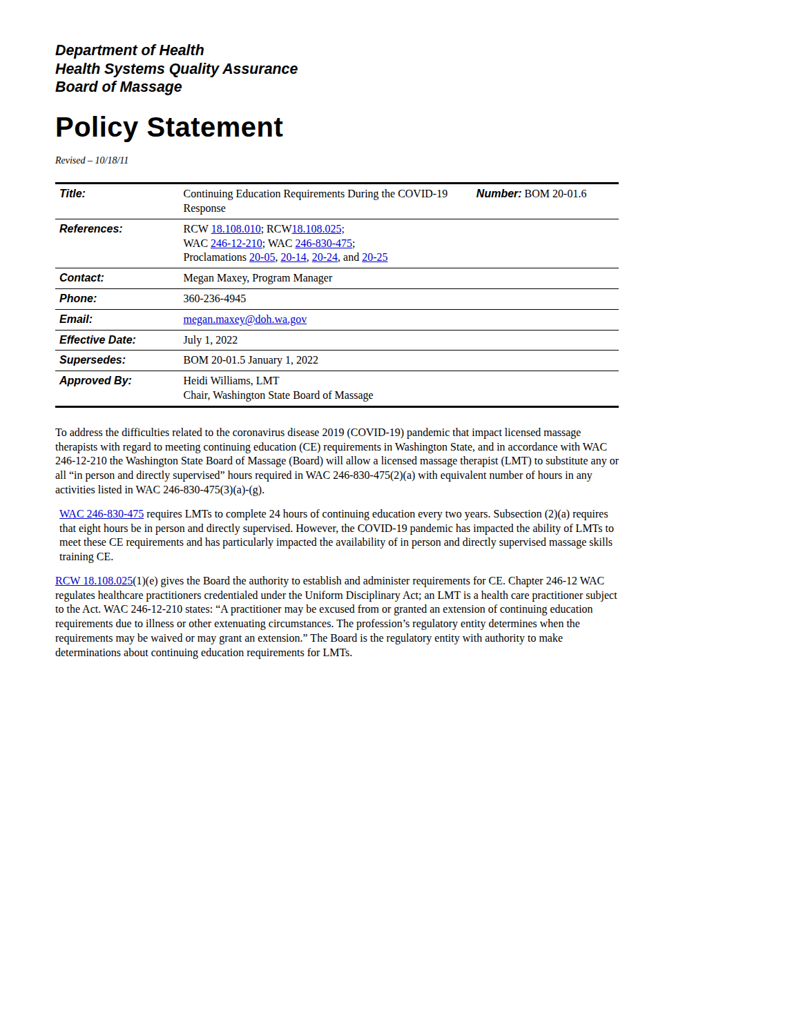Department of Health
Health Systems Quality Assurance
Board of Massage
Policy Statement
Revised – 10/18/11
| Title: | Continuing Education Requirements During the COVID-19 Response | Number: BOM 20-01.6 |
| References: | RCW 18.108.010 ; RCW 18.108.025; WAC 246-12-210 ; WAC 246-830-475 ; Proclamations 20-05 , 20-14 , 20-24 , and 20-25 |
| Contact: | Megan Maxey, Program Manager |
| Phone: | 360-236-4945 |
| Email: | megan.maxey@doh.wa.gov |
| Effective Date: | July 1, 2022 |
| Supersedes: | BOM 20-01.5 January 1, 2022 |
| Approved By: | Heidi Williams, LMT Chair, Washington State Board of Massage |
To address the difficulties related to the coronavirus disease 2019 (COVID-19) pandemic that impact licensed massage therapists with regard to meeting continuing education (CE) requirements in Washington State, and in accordance with WAC 246-12-210 the Washington State Board of Massage (Board) will allow a licensed massage therapist (LMT) to substitute any or all “in person and directly supervised” hours required in WAC 246-830-475(2)(a) with equivalent number of hours in any activities listed in WAC 246-830-475(3)(a)-(g).
WAC 246-830-475 requires LMTs to complete 24 hours of continuing education every two years. Subsection (2)(a) requires that eight hours be in person and directly supervised. However, the COVID-19 pandemic has impacted the ability of LMTs to meet these CE requirements and has particularly impacted the availability of in person and directly supervised massage skills training CE.
RCW 18.108.025(1)(e) gives the Board the authority to establish and administer requirements for CE. Chapter 246-12 WAC regulates healthcare practitioners credentialed under the Uniform Disciplinary Act; an LMT is a health care practitioner subject to the Act. WAC 246-12-210 states: “A practitioner may be excused from or granted an extension of continuing education requirements due to illness or other extenuating circumstances. The profession’s regulatory entity determines when the requirements may be waived or may grant an extension.” The Board is the regulatory entity with authority to make determinations about continuing education requirements for LMTs.